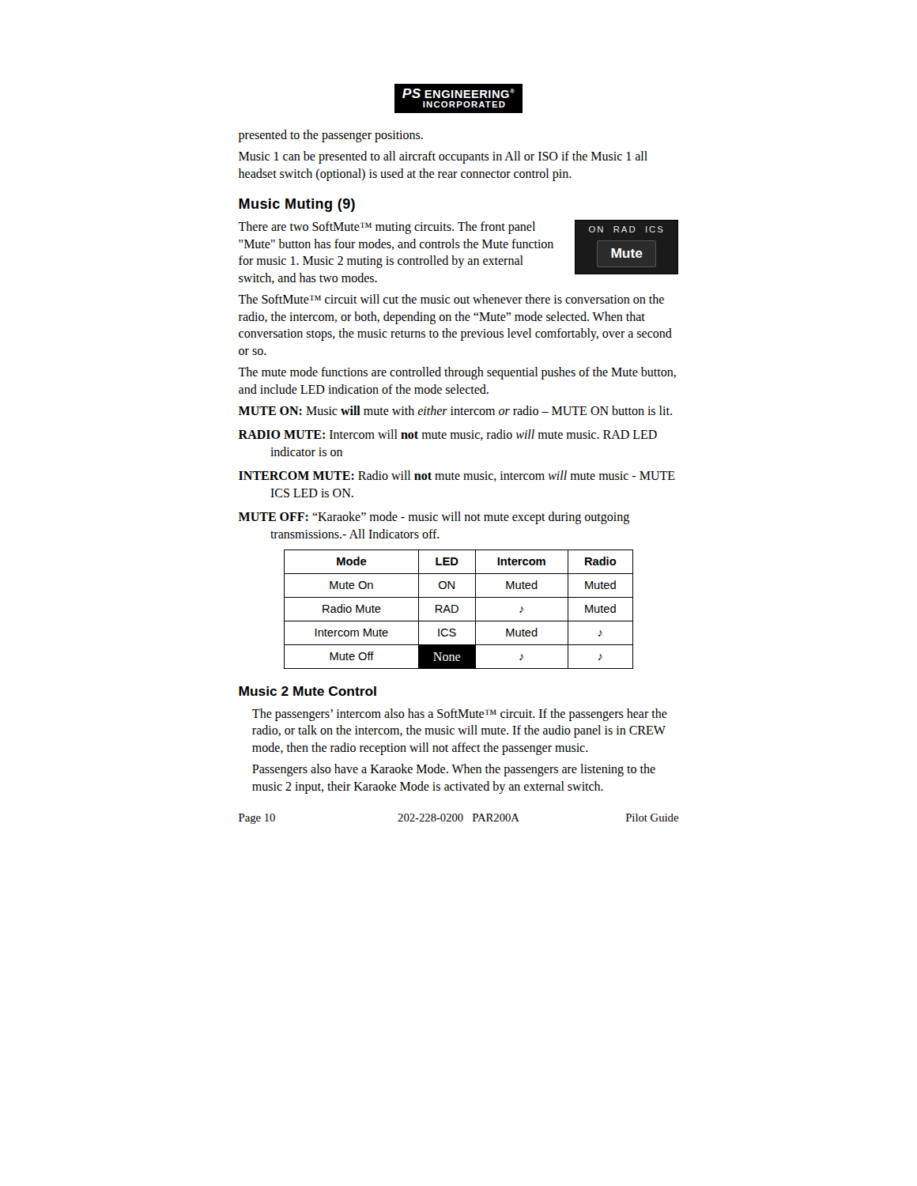PSENGINEERING®
INCORPORATED
presented to the passenger positions.
Music 1 can be presented to all aircraft occupants in All or ISO if the Music 1 all headset switch (optional) is used at the rear connector control pin.
Music Muting (9)
ON RAD ICS
Mute
There are two SoftMute™ muting circuits. The front panel "Mute" button has four modes, and controls the Mute function for music 1. Music 2 muting is controlled by an external switch, and has two modes.
The SoftMute™ circuit will cut the music out whenever there is conversation on the radio, the intercom, or both, depending on the “Mute” mode selected. When that conversation stops, the music returns to the previous level comfortably, over a second or so.
The mute mode functions are controlled through sequential pushes of the Mute button, and include LED indication of the mode selected.
MUTE ON: Music will mute with either intercom or radio – MUTE ON button is lit.
RADIO MUTE: Intercom will not mute music, radio will mute music. RAD LED indicator is on
INTERCOM MUTE: Radio will not mute music, intercom will mute music - MUTE ICS LED is ON.
MUTE OFF: “Karaoke” mode - music will not mute except during outgoing transmissions.- All Indicators off.
| Mode | LED | Intercom | Radio |
| --- | --- | --- | --- |
| Mute On | ON | Muted | Muted |
| Radio Mute | RAD | ♪ | Muted |
| Intercom Mute | ICS | Muted | ♪ |
| Mute Off | None | ♪ | ♪ |
Music 2 Mute Control
The passengers’ intercom also has a SoftMute™ circuit. If the passengers hear the radio, or talk on the intercom, the music will mute. If the audio panel is in CREW mode, then the radio reception will not affect the passenger music.
Passengers also have a Karaoke Mode. When the passengers are listening to the music 2 input, their Karaoke Mode is activated by an external switch.
Page 10
202-228-0200 PAR200A
Pilot Guide